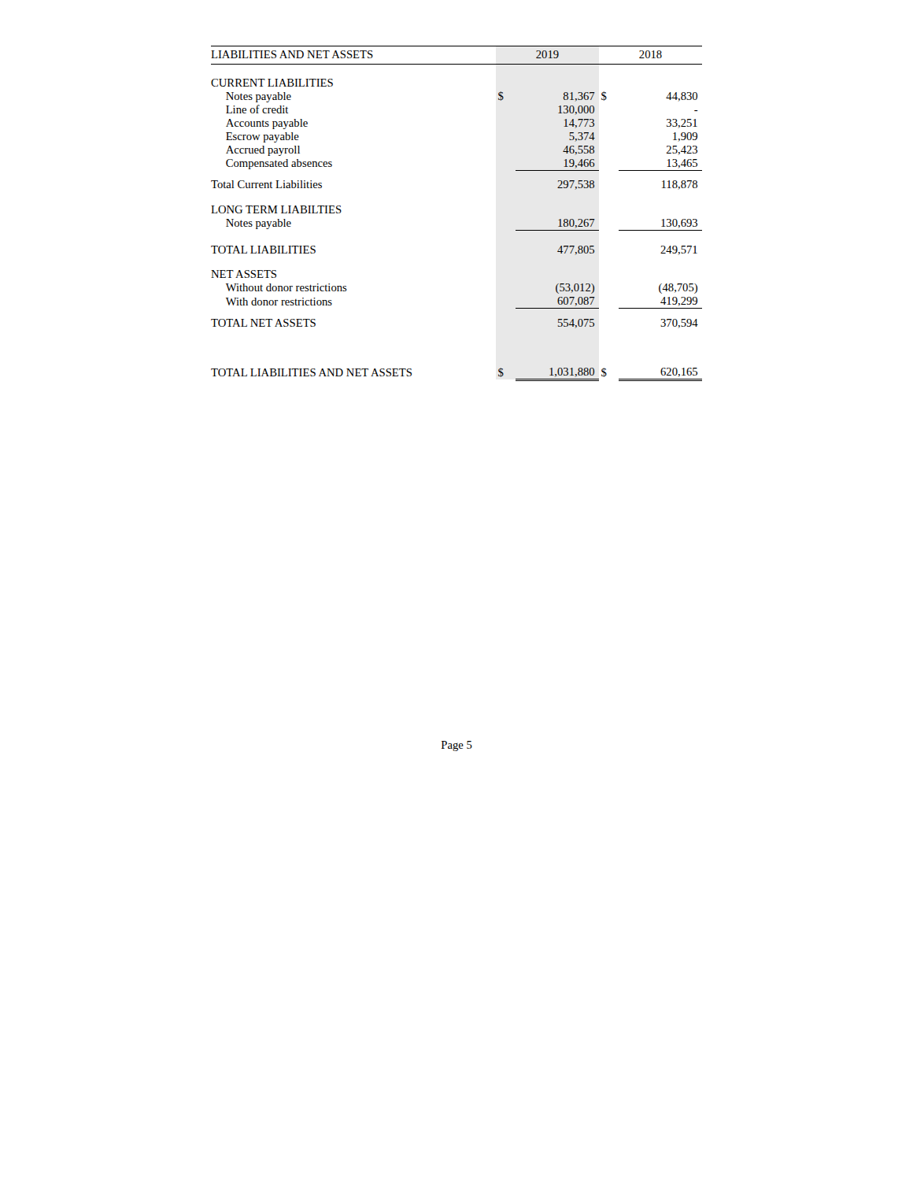| LIABILITIES AND NET ASSETS | 2019 | 2018 |
| --- | --- | --- |
| CURRENT LIABILITIES | | | | |
| Notes payable | $ | 81,367 | $ | 44,830 |
| Line of credit | | 130,000 | | - |
| Accounts payable | | 14,773 | | 33,251 |
| Escrow payable | | 5,374 | | 1,909 |
| Accrued payroll | | 46,558 | | 25,423 |
| Compensated absences | | 19,466 | | 13,465 |
| Total Current Liabilities | | 297,538 | | 118,878 |
| LONG TERM LIABILTIES | | | | |
| Notes payable | | 180,267 | | 130,693 |
| TOTAL LIABILITIES | | 477,805 | | 249,571 |
| NET ASSETS | | | | |
| Without donor restrictions | | (53,012) | | (48,705) |
| With donor restrictions | | 607,087 | | 419,299 |
| TOTAL NET ASSETS | | 554,075 | | 370,594 |
| TOTAL LIABILITIES AND NET ASSETS | $ | 1,031,880 | $ | 620,165 |
Page 5